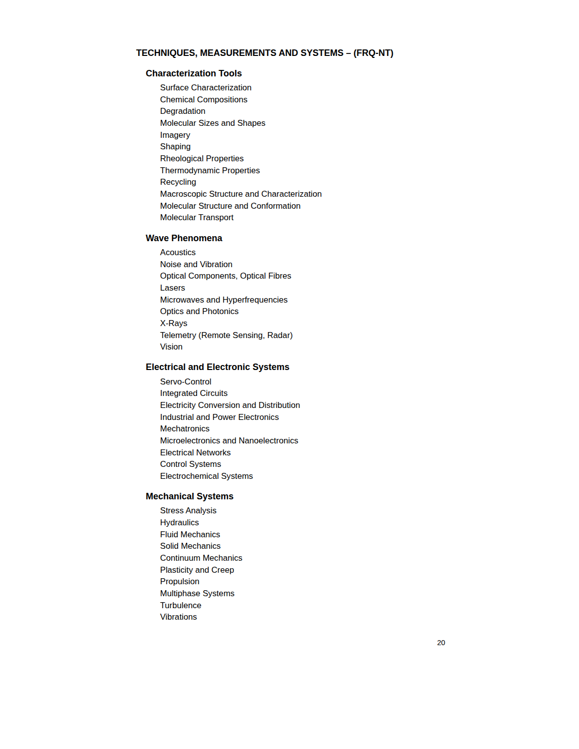TECHNIQUES, MEASUREMENTS AND SYSTEMS – (FRQ-NT)
Characterization Tools
Surface Characterization
Chemical Compositions
Degradation
Molecular Sizes and Shapes
Imagery
Shaping
Rheological Properties
Thermodynamic Properties
Recycling
Macroscopic Structure and Characterization
Molecular Structure and Conformation
Molecular Transport
Wave Phenomena
Acoustics
Noise and Vibration
Optical Components, Optical Fibres
Lasers
Microwaves and Hyperfrequencies
Optics and Photonics
X-Rays
Telemetry (Remote Sensing, Radar)
Vision
Electrical and Electronic Systems
Servo-Control
Integrated Circuits
Electricity Conversion and Distribution
Industrial and Power Electronics
Mechatronics
Microelectronics and Nanoelectronics
Electrical Networks
Control Systems
Electrochemical Systems
Mechanical Systems
Stress Analysis
Hydraulics
Fluid Mechanics
Solid Mechanics
Continuum Mechanics
Plasticity and Creep
Propulsion
Multiphase Systems
Turbulence
Vibrations
20